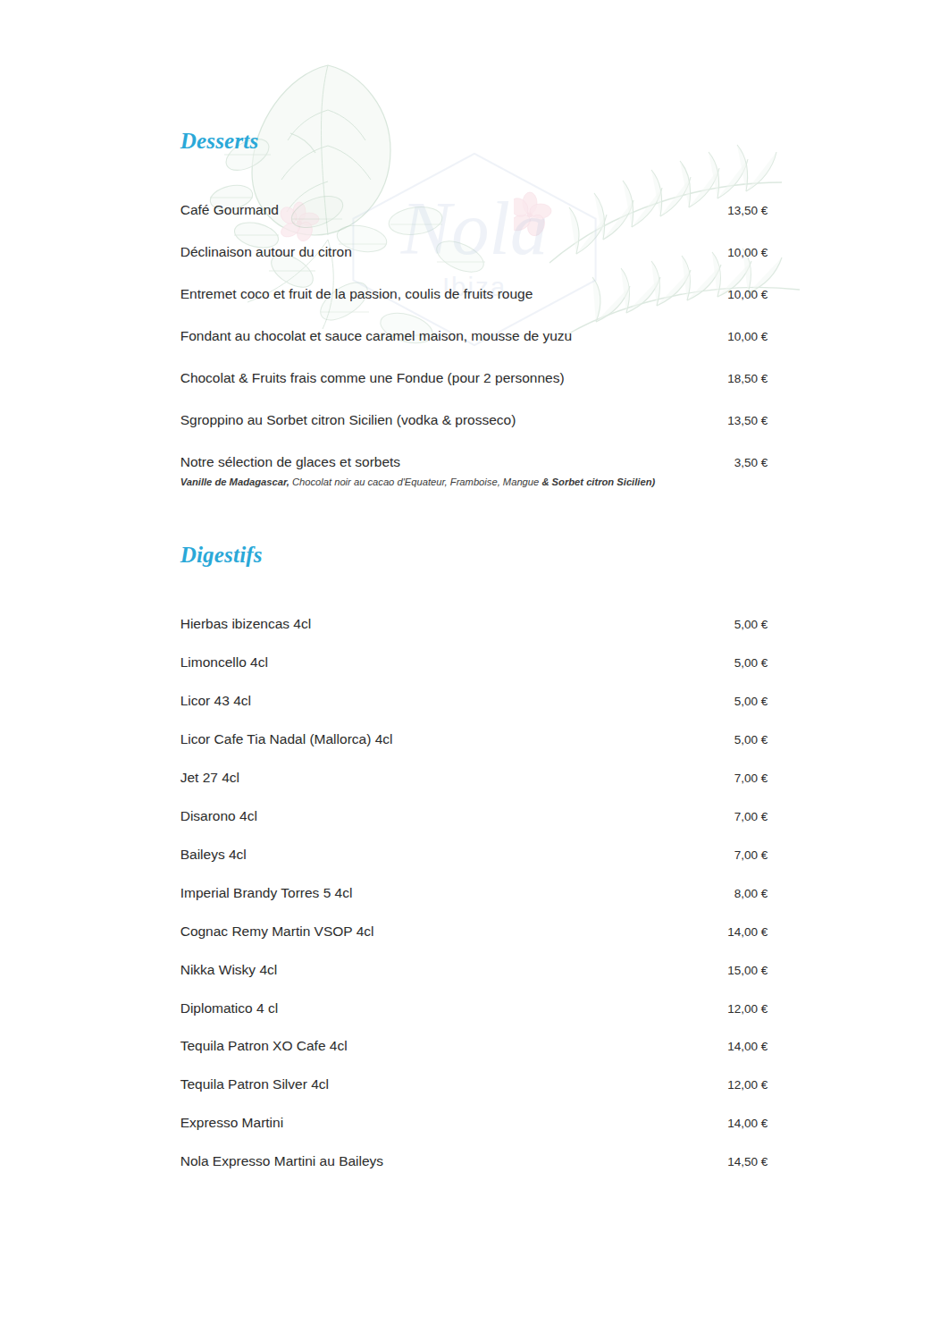Nola Ibiza
Desserts
Café Gourmand 13,50 €
Déclinaison autour du citron 10,00 €
Entremet coco et fruit de la passion, coulis de fruits rouge 10,00 €
Fondant au chocolat et sauce caramel maison, mousse de yuzu 10,00 €
Chocolat & Fruits frais comme une Fondue (pour 2 personnes) 18,50 €
Sgroppino au Sorbet citron Sicilien (vodka & prosseco) 13,50 €
Notre sélection de glaces et sorbets Vanille de Madagascar, Chocolat noir au cacao d'Equateur, Framboise, Mangue & Sorbet citron Sicilien) 3,50 €
Digestifs
Hierbas ibizencas 4cl 5,00 €
Limoncello 4cl 5,00 €
Licor 43 4cl 5,00 €
Licor Cafe Tia Nadal (Mallorca) 4cl 5,00 €
Jet 27 4cl 7,00 €
Disarono 4cl 7,00 €
Baileys 4cl 7,00 €
Imperial Brandy Torres 5 4cl 8,00 €
Cognac Remy Martin VSOP 4cl 14,00 €
Nikka Wisky 4cl 15,00 €
Diplomatico 4 cl 12,00 €
Tequila Patron XO Cafe 4cl 14,00 €
Tequila Patron Silver 4cl 12,00 €
Expresso Martini 14,00 €
Nola Expresso Martini au Baileys 14,50 €